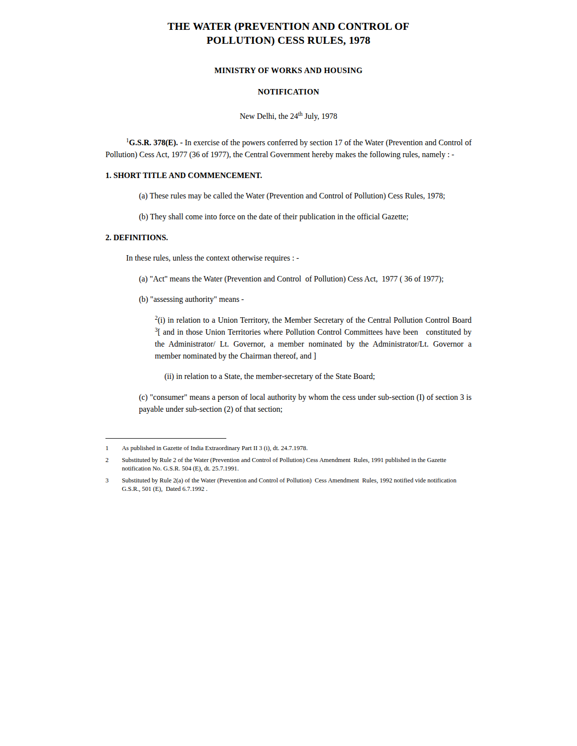The Water (Prevention and Control of
Pollution) Cess Rules, 1978
Ministry of Works and Housing
Notification
New Delhi, the 24th July, 1978
1G.S.R. 378(E). - In exercise of the powers conferred by section 17 of the Water (Prevention and Control of Pollution) Cess Act, 1977 (36 of 1977), the Central Government hereby makes the following rules, namely : -
1. SHORT TITLE AND COMMENCEMENT.
(a) These rules may be called the Water (Prevention and Control of Pollution) Cess Rules, 1978;
(b) They shall come into force on the date of their publication in the official Gazette;
2. DEFINITIONS.
In these rules, unless the context otherwise requires : -
(a) "Act" means the Water (Prevention and Control of Pollution) Cess Act, 1977 ( 36 of 1977);
(b) "assessing authority" means -
2(i) in relation to a Union Territory, the Member Secretary of the Central Pollution Control Board 3[ and in those Union Territories where Pollution Control Committees have been constituted by the Administrator/ Lt. Governor, a member nominated by the Administrator/Lt. Governor a member nominated by the Chairman thereof, and ]
(ii) in relation to a State, the member-secretary of the State Board;
(c) "consumer" means a person of local authority by whom the cess under sub-section (I) of section 3 is payable under sub-section (2) of that section;
1
As published in Gazette of India Extraordinary Part II 3 (i), dt. 24.7.1978.
2
Substituted by Rule 2 of the Water (Prevention and Control of Pollution) Cess Amendment Rules, 1991 published in the Gazette notification No. G.S.R. 504 (E), dt. 25.7.1991.
3
Substituted by Rule 2(a) of the Water (Prevention and Control of Pollution) Cess Amendment Rules, 1992 notified vide notification G.S.R., 501 (E), Dated 6.7.1992 .